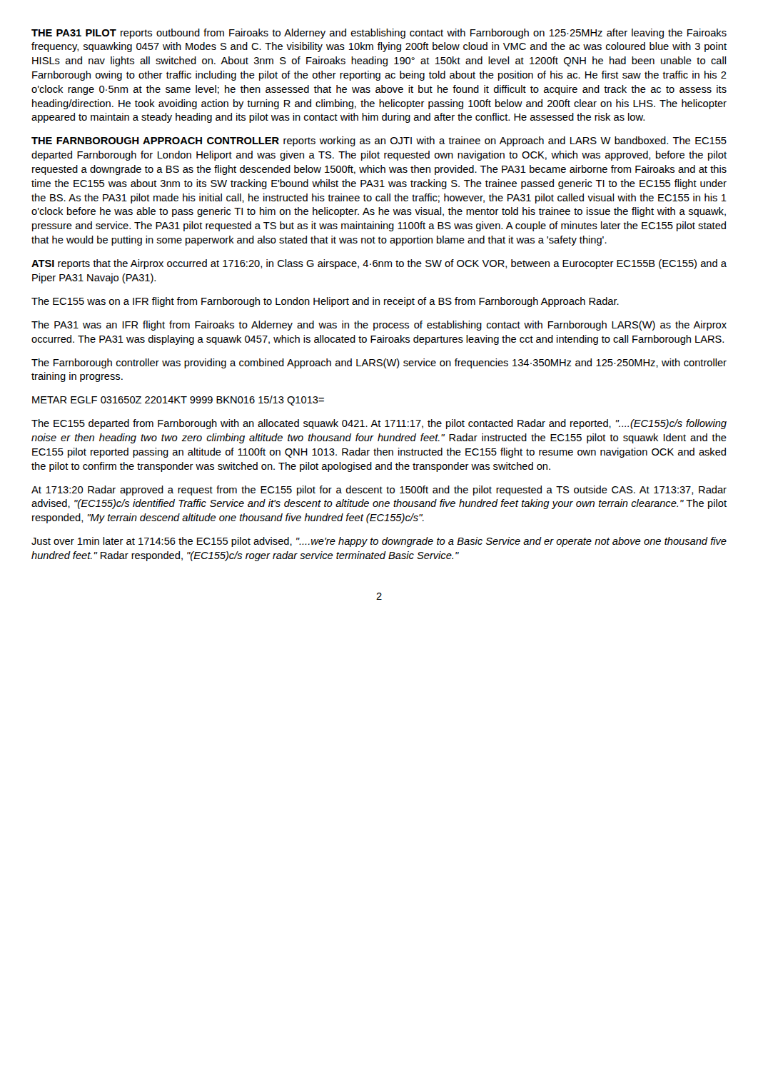THE PA31 PILOT reports outbound from Fairoaks to Alderney and establishing contact with Farnborough on 125·25MHz after leaving the Fairoaks frequency, squawking 0457 with Modes S and C. The visibility was 10km flying 200ft below cloud in VMC and the ac was coloured blue with 3 point HISLs and nav lights all switched on. About 3nm S of Fairoaks heading 190° at 150kt and level at 1200ft QNH he had been unable to call Farnborough owing to other traffic including the pilot of the other reporting ac being told about the position of his ac. He first saw the traffic in his 2 o'clock range 0·5nm at the same level; he then assessed that he was above it but he found it difficult to acquire and track the ac to assess its heading/direction. He took avoiding action by turning R and climbing, the helicopter passing 100ft below and 200ft clear on his LHS. The helicopter appeared to maintain a steady heading and its pilot was in contact with him during and after the conflict. He assessed the risk as low.
THE FARNBOROUGH APPROACH CONTROLLER reports working as an OJTI with a trainee on Approach and LARS W bandboxed. The EC155 departed Farnborough for London Heliport and was given a TS. The pilot requested own navigation to OCK, which was approved, before the pilot requested a downgrade to a BS as the flight descended below 1500ft, which was then provided. The PA31 became airborne from Fairoaks and at this time the EC155 was about 3nm to its SW tracking E'bound whilst the PA31 was tracking S. The trainee passed generic TI to the EC155 flight under the BS. As the PA31 pilot made his initial call, he instructed his trainee to call the traffic; however, the PA31 pilot called visual with the EC155 in his 1 o'clock before he was able to pass generic TI to him on the helicopter. As he was visual, the mentor told his trainee to issue the flight with a squawk, pressure and service. The PA31 pilot requested a TS but as it was maintaining 1100ft a BS was given. A couple of minutes later the EC155 pilot stated that he would be putting in some paperwork and also stated that it was not to apportion blame and that it was a 'safety thing'.
ATSI reports that the Airprox occurred at 1716:20, in Class G airspace, 4·6nm to the SW of OCK VOR, between a Eurocopter EC155B (EC155) and a Piper PA31 Navajo (PA31).
The EC155 was on a IFR flight from Farnborough to London Heliport and in receipt of a BS from Farnborough Approach Radar.
The PA31 was an IFR flight from Fairoaks to Alderney and was in the process of establishing contact with Farnborough LARS(W) as the Airprox occurred. The PA31 was displaying a squawk 0457, which is allocated to Fairoaks departures leaving the cct and intending to call Farnborough LARS.
The Farnborough controller was providing a combined Approach and LARS(W) service on frequencies 134·350MHz and 125·250MHz, with controller training in progress.
METAR EGLF 031650Z 22014KT 9999 BKN016 15/13 Q1013=
The EC155 departed from Farnborough with an allocated squawk 0421. At 1711:17, the pilot contacted Radar and reported, "....(EC155)c/s following noise er then heading two two zero climbing altitude two thousand four hundred feet." Radar instructed the EC155 pilot to squawk Ident and the EC155 pilot reported passing an altitude of 1100ft on QNH 1013. Radar then instructed the EC155 flight to resume own navigation OCK and asked the pilot to confirm the transponder was switched on. The pilot apologised and the transponder was switched on.
At 1713:20 Radar approved a request from the EC155 pilot for a descent to 1500ft and the pilot requested a TS outside CAS. At 1713:37, Radar advised, "(EC155)c/s identified Traffic Service and it's descent to altitude one thousand five hundred feet taking your own terrain clearance." The pilot responded, "My terrain descend altitude one thousand five hundred feet (EC155)c/s".
Just over 1min later at 1714:56 the EC155 pilot advised, "....we're happy to downgrade to a Basic Service and er operate not above one thousand five hundred feet." Radar responded, "(EC155)c/s roger radar service terminated Basic Service."
2